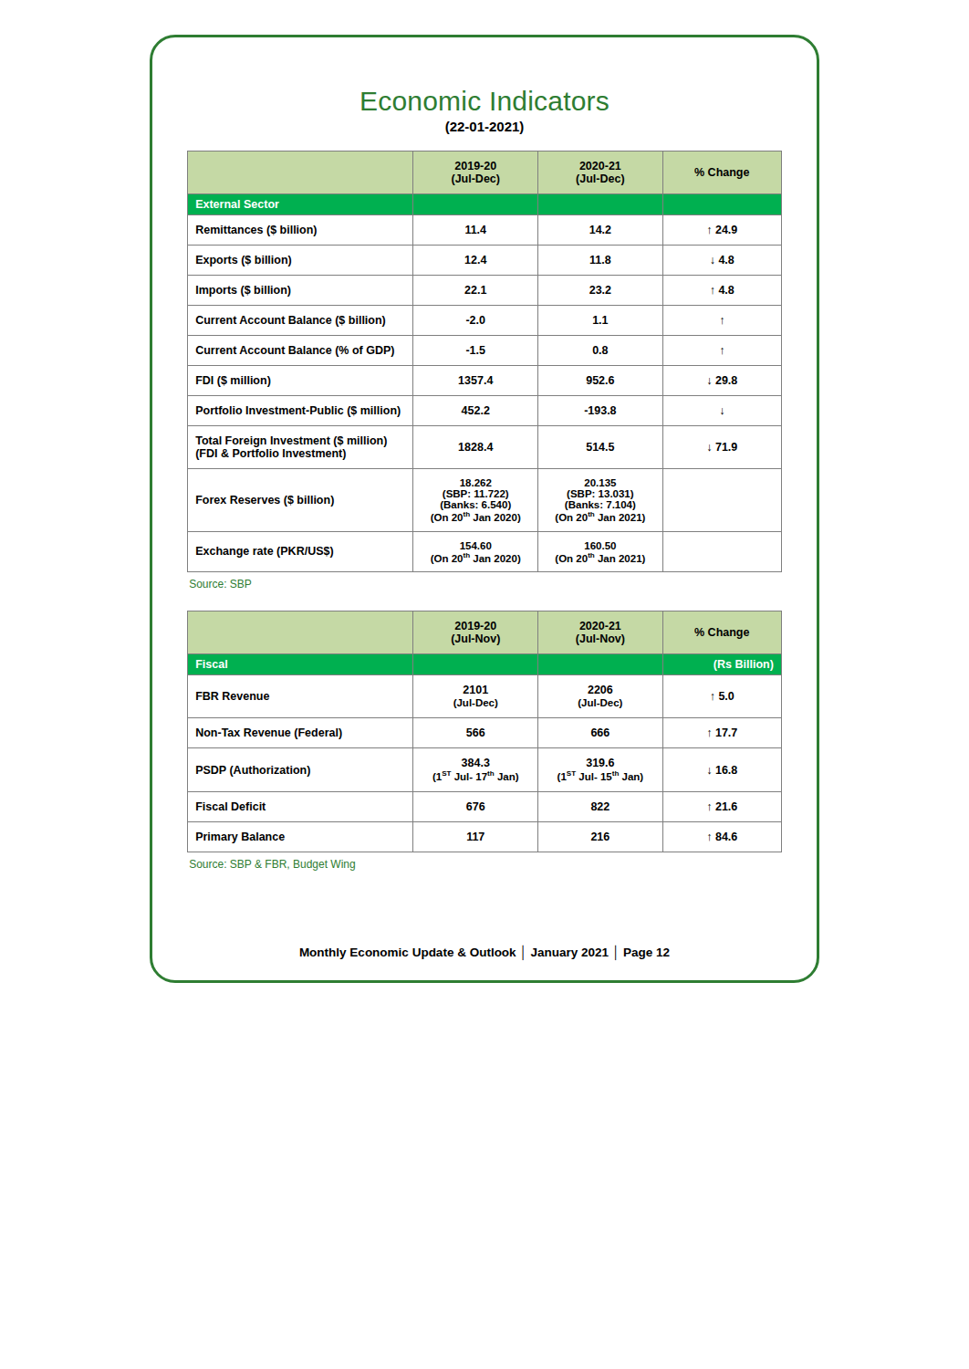Economic Indicators
(22-01-2021)
| | 2019-20 (Jul-Dec) | 2020-21 (Jul-Dec) | % Change |
| External Sector | | | |
| Remittances ($ billion) | 11.4 | 14.2 | ↑ 24.9 |
| Exports ($ billion) | 12.4 | 11.8 | ↓ 4.8 |
| Imports ($ billion) | 22.1 | 23.2 | ↑ 4.8 |
| Current Account Balance ($ billion) | -2.0 | 1.1 | ↑ |
| Current Account Balance (% of GDP) | -1.5 | 0.8 | ↑ |
| FDI ($ million) | 1357.4 | 952.6 | ↓ 29.8 |
| Portfolio Investment-Public ($ million) | 452.2 | -193.8 | ↓ |
| Total Foreign Investment ($ million) (FDI & Portfolio Investment) | 1828.4 | 514.5 | ↓ 71.9 |
| Forex Reserves ($ billion) | 18.262 (SBP: 11.722) (Banks: 6.540) (On 20 th Jan 2020) | 20.135 (SBP: 13.031) (Banks: 7.104) (On 20 th Jan 2021) | |
| Exchange rate (PKR/US$) | 154.60 (On 20 th Jan 2020) | 160.50 (On 20 th Jan 2021) | |
Source: SBP
| | 2019-20 (Jul-Nov) | 2020-21 (Jul-Nov) | % Change |
| Fiscal | | | (Rs Billion) |
| FBR Revenue | 2101 (Jul-Dec) | 2206 (Jul-Dec) | ↑ 5.0 |
| Non-Tax Revenue (Federal) | 566 | 666 | ↑ 17.7 |
| PSDP (Authorization) | 384.3 (1 ST Jul- 17 th Jan) | 319.6 (1 ST Jul- 15 th Jan) | ↓ 16.8 |
| Fiscal Deficit | 676 | 822 | ↑ 21.6 |
| Primary Balance | 117 | 216 | ↑ 84.6 |
Source: SBP & FBR, Budget Wing
Monthly Economic Update & Outlook │ January 2021 │ Page 12